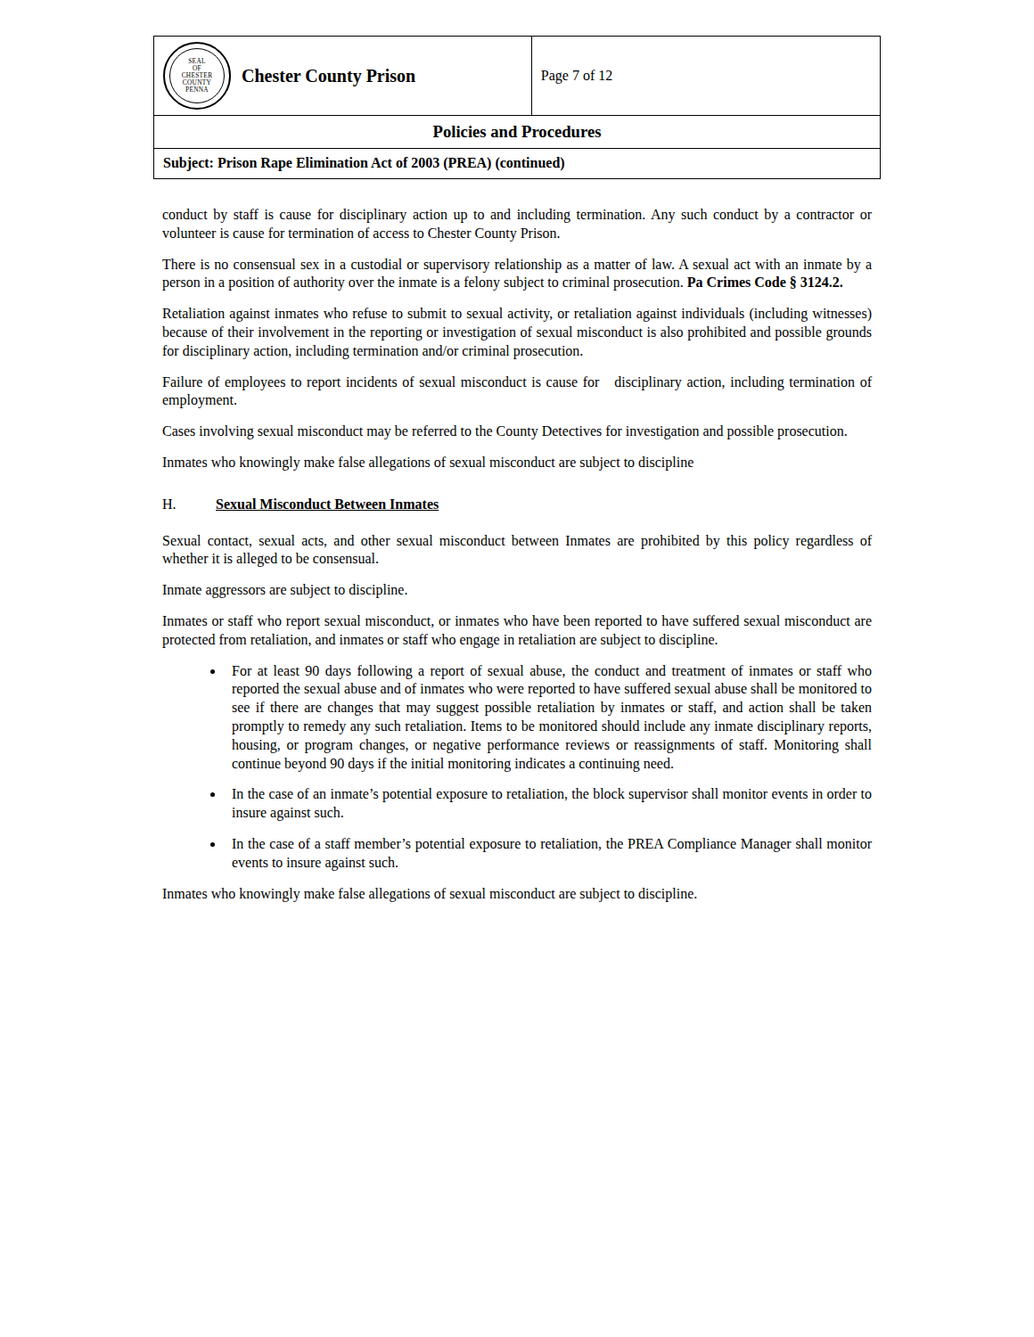| SEAL OF CHESTER COUNTY PENNA Chester County Prison | Page 7 of 12 |
| Policies and Procedures |
| Subject: Prison Rape Elimination Act of 2003 (PREA) (continued) |
conduct by staff is cause for disciplinary action up to and including termination. Any such conduct by a contractor or volunteer is cause for termination of access to Chester County Prison.
There is no consensual sex in a custodial or supervisory relationship as a matter of law. A sexual act with an inmate by a person in a position of authority over the inmate is a felony subject to criminal prosecution. Pa Crimes Code § 3124.2.
Retaliation against inmates who refuse to submit to sexual activity, or retaliation against individuals (including witnesses) because of their involvement in the reporting or investigation of sexual misconduct is also prohibited and possible grounds for disciplinary action, including termination and/or criminal prosecution.
Failure of employees to report incidents of sexual misconduct is cause for disciplinary action, including termination of employment.
Cases involving sexual misconduct may be referred to the County Detectives for investigation and possible prosecution.
Inmates who knowingly make false allegations of sexual misconduct are subject to discipline
H. Sexual Misconduct Between Inmates
Sexual contact, sexual acts, and other sexual misconduct between Inmates are prohibited by this policy regardless of whether it is alleged to be consensual.
Inmate aggressors are subject to discipline.
Inmates or staff who report sexual misconduct, or inmates who have been reported to have suffered sexual misconduct are protected from retaliation, and inmates or staff who engage in retaliation are subject to discipline.
For at least 90 days following a report of sexual abuse, the conduct and treatment of inmates or staff who reported the sexual abuse and of inmates who were reported to have suffered sexual abuse shall be monitored to see if there are changes that may suggest possible retaliation by inmates or staff, and action shall be taken promptly to remedy any such retaliation. Items to be monitored should include any inmate disciplinary reports, housing, or program changes, or negative performance reviews or reassignments of staff. Monitoring shall continue beyond 90 days if the initial monitoring indicates a continuing need.
In the case of an inmate’s potential exposure to retaliation, the block supervisor shall monitor events in order to insure against such.
In the case of a staff member’s potential exposure to retaliation, the PREA Compliance Manager shall monitor events to insure against such.
Inmates who knowingly make false allegations of sexual misconduct are subject to discipline.